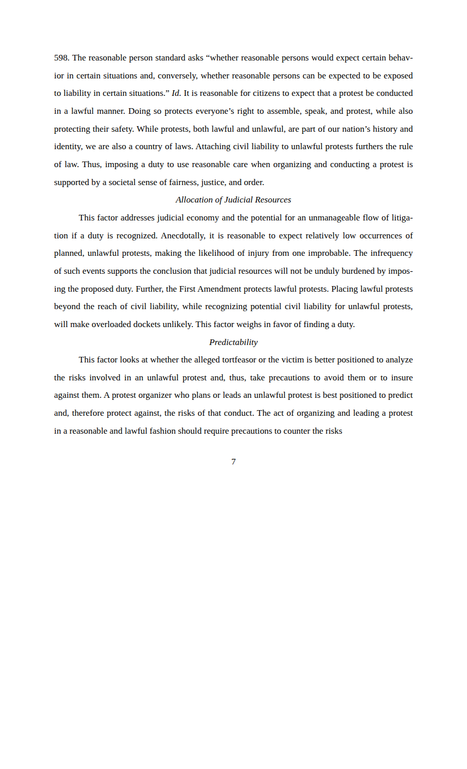598. The reasonable person standard asks “whether reasonable persons would expect certain behavior in certain situations and, conversely, whether reasonable persons can be expected to be exposed to liability in certain situations.” Id. It is reasonable for citizens to expect that a protest be conducted in a lawful manner. Doing so protects everyone’s right to assemble, speak, and protest, while also protecting their safety. While protests, both lawful and unlawful, are part of our nation’s history and identity, we are also a country of laws. Attaching civil liability to unlawful protests furthers the rule of law. Thus, imposing a duty to use reasonable care when organizing and conducting a protest is supported by a societal sense of fairness, justice, and order.
Allocation of Judicial Resources
This factor addresses judicial economy and the potential for an unmanageable flow of litigation if a duty is recognized. Anecdotally, it is reasonable to expect relatively low occurrences of planned, unlawful protests, making the likelihood of injury from one improbable. The infrequency of such events supports the conclusion that judicial resources will not be unduly burdened by imposing the proposed duty. Further, the First Amendment protects lawful protests. Placing lawful protests beyond the reach of civil liability, while recognizing potential civil liability for unlawful protests, will make overloaded dockets unlikely. This factor weighs in favor of finding a duty.
Predictability
This factor looks at whether the alleged tortfeasor or the victim is better positioned to analyze the risks involved in an unlawful protest and, thus, take precautions to avoid them or to insure against them. A protest organizer who plans or leads an unlawful protest is best positioned to predict and, therefore protect against, the risks of that conduct. The act of organizing and leading a protest in a reasonable and lawful fashion should require precautions to counter the risks
7